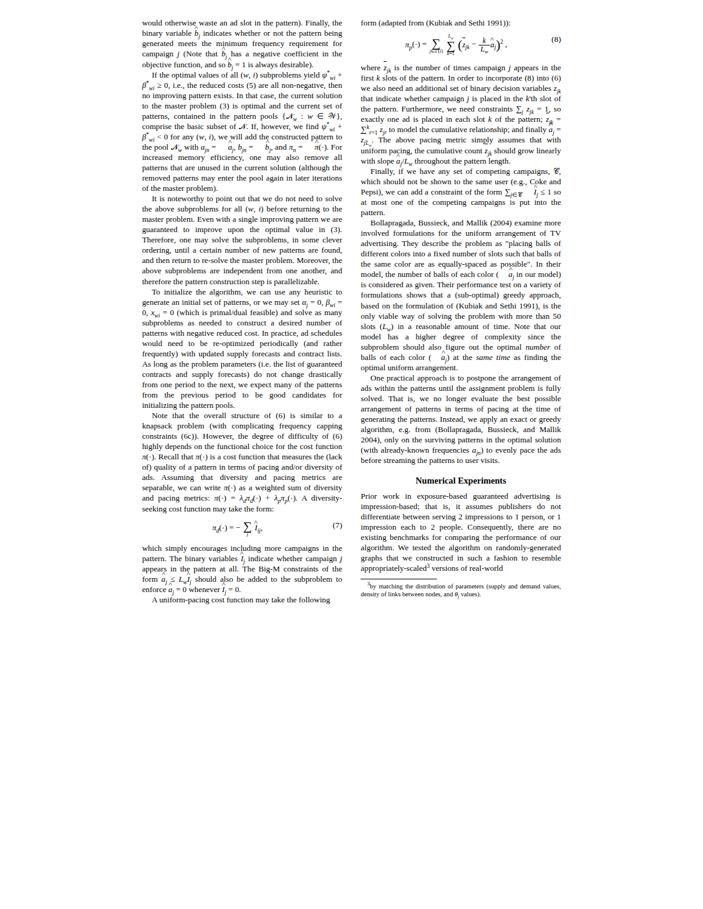would otherwise waste an ad slot in the pattern). Finally, the binary variable bj indicates whether or not the pattern being generated meets the minimum frequency requirement for campaign j (Note that bj has a negative coefficient in the objective function, and so bj = 1 is always desirable).
If the optimal values of all (w, i) subproblems yield ψ*wi + β*wi ≥ 0, i.e., the reduced costs (5) are all non-negative, then no improving pattern exists. In that case, the current solution to the master problem (3) is optimal and the current set of patterns, contained in the pattern pools {𝒩w : w ∈ 𝒲}, comprise the basic subset of 𝒩. If, however, we find ψ*wi + β*wi < 0 for any (w, i), we will add the constructed pattern to the pool 𝒩w with ajn = aj, bjn = bj, and πn = π(·). For increased memory efficiency, one may also remove all patterns that are unused in the current solution (although the removed patterns may enter the pool again in later iterations of the master problem).
It is noteworthy to point out that we do not need to solve the above subproblems for all (w, i) before returning to the master problem. Even with a single improving pattern we are guaranteed to improve upon the optimal value in (3). Therefore, one may solve the subproblems, in some clever ordering, until a certain number of new patterns are found, and then return to re-solve the master problem. Moreover, the above subproblems are independent from one another, and therefore the pattern construction step is parallelizable.
To initialize the algorithm, we can use any heuristic to generate an initial set of patterns, or we may set αj = 0, βwi = 0, xwi = 0 (which is primal/dual feasible) and solve as many subproblems as needed to construct a desired number of patterns with negative reduced cost. In practice, ad schedules would need to be re-optimized periodically (and rather frequently) with updated supply forecasts and contract lists. As long as the problem parameters (i.e. the list of guaranteed contracts and supply forecasts) do not change drastically from one period to the next, we expect many of the patterns from the previous period to be good candidates for initializing the pattern pools.
Note that the overall structure of (6) is similar to a knapsack problem (with complicating frequency capping constraints (6c)). However, the degree of difficulty of (6) highly depends on the functional choice for the cost function π(·). Recall that π(·) is a cost function that measures the (lack of) quality of a pattern in terms of pacing and/or diversity of ads. Assuming that diversity and pacing metrics are separable, we can write π(·) as a weighted sum of diversity and pacing metrics: π(·) = λdπd(·) + λpπp(·). A diversity-seeking cost function may take the form:
(7) πd(·) = − ∑j Iij,
which simply encourages including more campaigns in the pattern. The binary variables Ij indicate whether campaign j appears in the pattern at all. The Big-M constraints of the form aj ≤ Lw Ij should also be added to the subproblem to enforce aj = 0 whenever Ij = 0.
A uniform-pacing cost function may take the following
form (adapted from (Kubiak and Sethi 1991)):
(8) πp(·) = ∑j∈Γ(i) Lw∑k=1 (zjk − kLw aj)2 ,
where zjk is the number of times campaign j appears in the first k slots of the pattern. In order to incorporate (8) into (6) we also need an additional set of binary decision variables zjk that indicate whether campaign j is placed in the k'th slot of the pattern. Furthermore, we need constraints ∑j zjk = 1, so exactly one ad is placed in each slot k of the pattern; zjk = ∑kr=1 zjr to model the cumulative relationship; and finally aj = zjLw. The above pacing metric simply assumes that with uniform pacing, the cumulative count zjk should grow linearly with slope aj/Lw throughout the pattern length.
Finally, if we have any set of competing campaigns, 𝒞, which should not be shown to the same user (e.g., Coke and Pepsi), we can add a constraint of the form ∑j∈𝒞 Ij ≤ 1 so at most one of the competing campaigns is put into the pattern.
Bollapragada, Bussieck, and Mallik (2004) examine more involved formulations for the uniform arrangement of TV advertising. They describe the problem as "placing balls of different colors into a fixed number of slots such that balls of the same color are as equally-spaced as possible". In their model, the number of balls of each color (aj in our model) is considered as given. Their performance test on a variety of formulations shows that a (sub-optimal) greedy approach, based on the formulation of (Kubiak and Sethi 1991), is the only viable way of solving the problem with more than 50 slots (Lw) in a reasonable amount of time. Note that our model has a higher degree of complexity since the subproblem should also figure out the optimal number of balls of each color (aj) at the same time as finding the optimal uniform arrangement.
One practical approach is to postpone the arrangement of ads within the patterns until the assignment problem is fully solved. That is, we no longer evaluate the best possible arrangement of patterns in terms of pacing at the time of generating the patterns. Instead, we apply an exact or greedy algorithm, e.g. from (Bollapragada, Bussieck, and Mallik 2004), only on the surviving patterns in the optimal solution (with already-known frequencies ajn) to evenly pace the ads before streaming the patterns to user visits.
Numerical Experiments
Prior work in exposure-based guaranteed advertising is impression-based; that is, it assumes publishers do not differentiate between serving 2 impressions to 1 person, or 1 impression each to 2 people. Consequently, there are no existing benchmarks for comparing the performance of our algorithm. We tested the algorithm on randomly-generated graphs that we constructed in such a fashion to resemble appropriately-scaled3 versions of real-world
3by matching the distribution of parameters (supply and demand values, density of links between nodes, and θj values).